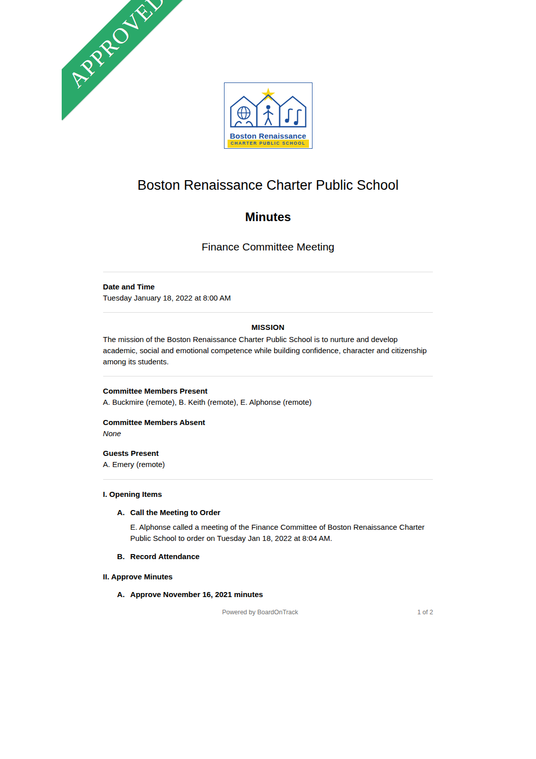APPROVED
Boston Renaissance
CHARTER PUBLIC SCHOOL
Boston Renaissance Charter Public School
Minutes
Finance Committee Meeting
Date and Time
Tuesday January 18, 2022 at 8:00 AM
MISSION
The mission of the Boston Renaissance Charter Public School is to nurture and develop academic, social and emotional competence while building confidence, character and citizenship among its students.
Committee Members Present
A. Buckmire (remote), B. Keith (remote), E. Alphonse (remote)
Committee Members Absent
None
Guests Present
A. Emery (remote)
I. Opening Items
A. Call the Meeting to Order
E. Alphonse called a meeting of the Finance Committee of Boston Renaissance Charter Public School to order on Tuesday Jan 18, 2022 at 8:04 AM.
B. Record Attendance
II. Approve Minutes
A. Approve November 16, 2021 minutes
Powered by BoardOnTrack
1 of 2